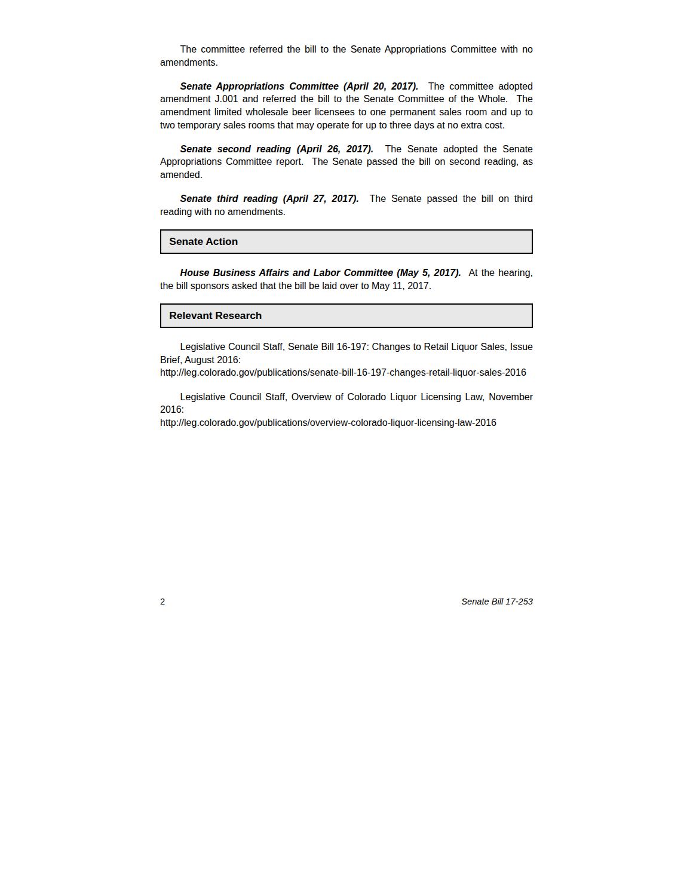The committee referred the bill to the Senate Appropriations Committee with no amendments.
Senate Appropriations Committee (April 20, 2017). The committee adopted amendment J.001 and referred the bill to the Senate Committee of the Whole. The amendment limited wholesale beer licensees to one permanent sales room and up to two temporary sales rooms that may operate for up to three days at no extra cost.
Senate second reading (April 26, 2017). The Senate adopted the Senate Appropriations Committee report. The Senate passed the bill on second reading, as amended.
Senate third reading (April 27, 2017). The Senate passed the bill on third reading with no amendments.
Senate Action
House Business Affairs and Labor Committee (May 5, 2017). At the hearing, the bill sponsors asked that the bill be laid over to May 11, 2017.
Relevant Research
Legislative Council Staff, Senate Bill 16-197: Changes to Retail Liquor Sales, Issue Brief, August 2016:
http://leg.colorado.gov/publications/senate-bill-16-197-changes-retail-liquor-sales-2016
Legislative Council Staff, Overview of Colorado Liquor Licensing Law, November 2016:
http://leg.colorado.gov/publications/overview-colorado-liquor-licensing-law-2016
2 Senate Bill 17-253